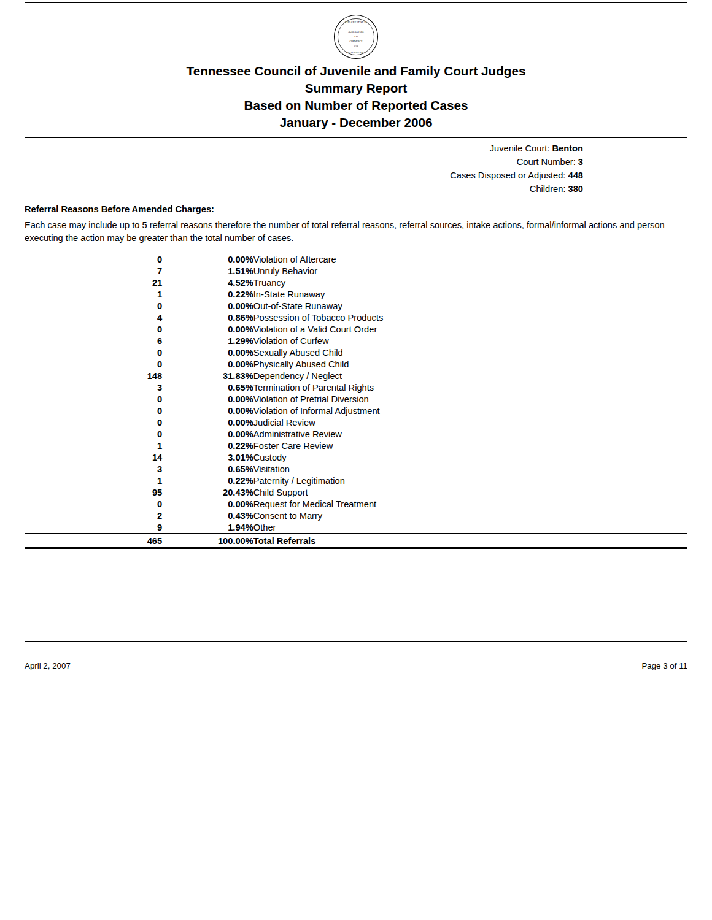Tennessee Council of Juvenile and Family Court Judges
Summary Report
Based on Number of Reported Cases
January - December 2006
Juvenile Court: Benton
Court Number: 3
Cases Disposed or Adjusted: 448
Children: 380
Referral Reasons Before Amended Charges:
Each case may include up to 5 referral reasons therefore the number of total referral reasons, referral sources, intake actions, formal/informal actions and person executing the action may be greater than the total number of cases.
| 0 | 0.00% | Violation of Aftercare |
| 7 | 1.51% | Unruly Behavior |
| 21 | 4.52% | Truancy |
| 1 | 0.22% | In-State Runaway |
| 0 | 0.00% | Out-of-State Runaway |
| 4 | 0.86% | Possession of Tobacco Products |
| 0 | 0.00% | Violation of a Valid Court Order |
| 6 | 1.29% | Violation of Curfew |
| 0 | 0.00% | Sexually Abused Child |
| 0 | 0.00% | Physically Abused Child |
| 148 | 31.83% | Dependency / Neglect |
| 3 | 0.65% | Termination of Parental Rights |
| 0 | 0.00% | Violation of Pretrial Diversion |
| 0 | 0.00% | Violation of Informal Adjustment |
| 0 | 0.00% | Judicial Review |
| 0 | 0.00% | Administrative Review |
| 1 | 0.22% | Foster Care Review |
| 14 | 3.01% | Custody |
| 3 | 0.65% | Visitation |
| 1 | 0.22% | Paternity / Legitimation |
| 95 | 20.43% | Child Support |
| 0 | 0.00% | Request for Medical Treatment |
| 2 | 0.43% | Consent to Marry |
| 9 | 1.94% | Other |
| 465 | 100.00% | Total Referrals |
April 2, 2007 Page 3 of 11